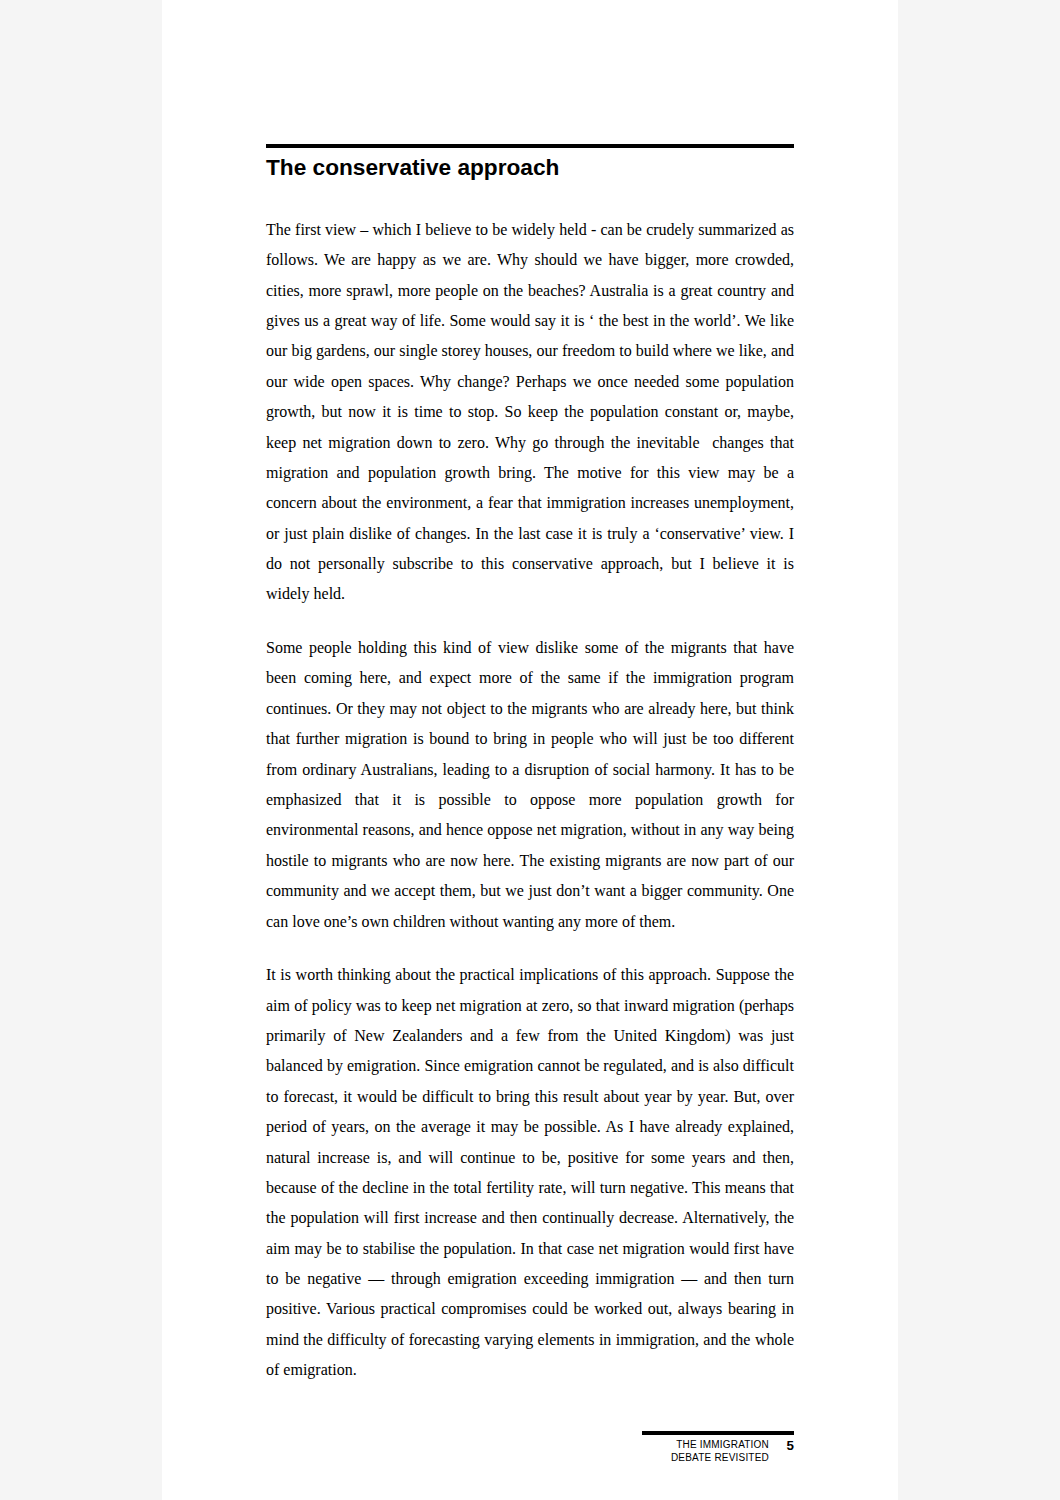The conservative approach
The first view – which I believe to be widely held - can be crudely summarized as follows. We are happy as we are. Why should we have bigger, more crowded, cities, more sprawl, more people on the beaches? Australia is a great country and gives us a great way of life. Some would say it is ‘ the best in the world’. We like our big gardens, our single storey houses, our freedom to build where we like, and our wide open spaces. Why change? Perhaps we once needed some population growth, but now it is time to stop. So keep the population constant or, maybe, keep net migration down to zero. Why go through the inevitable changes that migration and population growth bring. The motive for this view may be a concern about the environment, a fear that immigration increases unemployment, or just plain dislike of changes. In the last case it is truly a ‘conservative’ view. I do not personally subscribe to this conservative approach, but I believe it is widely held.
Some people holding this kind of view dislike some of the migrants that have been coming here, and expect more of the same if the immigration program continues. Or they may not object to the migrants who are already here, but think that further migration is bound to bring in people who will just be too different from ordinary Australians, leading to a disruption of social harmony. It has to be emphasized that it is possible to oppose more population growth for environmental reasons, and hence oppose net migration, without in any way being hostile to migrants who are now here. The existing migrants are now part of our community and we accept them, but we just don’t want a bigger community. One can love one’s own children without wanting any more of them.
It is worth thinking about the practical implications of this approach. Suppose the aim of policy was to keep net migration at zero, so that inward migration (perhaps primarily of New Zealanders and a few from the United Kingdom) was just balanced by emigration. Since emigration cannot be regulated, and is also difficult to forecast, it would be difficult to bring this result about year by year. But, over period of years, on the average it may be possible. As I have already explained, natural increase is, and will continue to be, positive for some years and then, because of the decline in the total fertility rate, will turn negative. This means that the population will first increase and then continually decrease. Alternatively, the aim may be to stabilise the population. In that case net migration would first have to be negative — through emigration exceeding immigration — and then turn positive. Various practical compromises could be worked out, always bearing in mind the difficulty of forecasting varying elements in immigration, and the whole of emigration.
The immigration
debate revisited
5